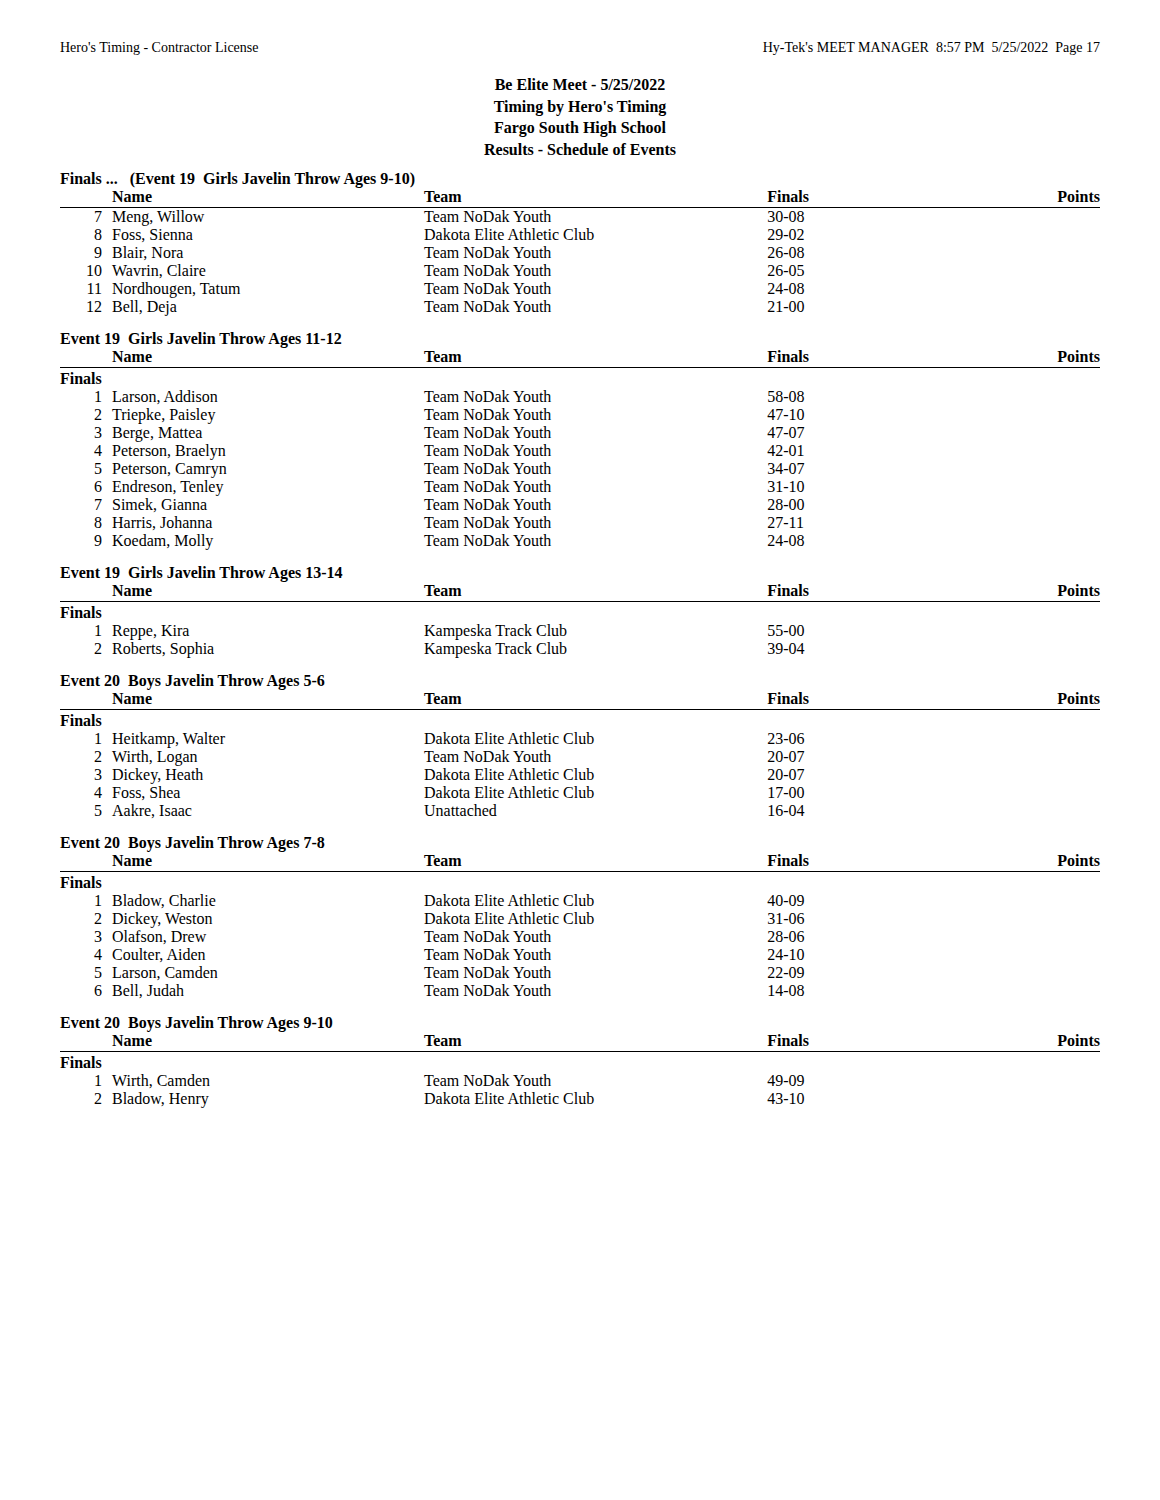Hero's Timing - Contractor License Hy-Tek's MEET MANAGER 8:57 PM 5/25/2022 Page 17
Be Elite Meet - 5/25/2022
Timing by Hero's Timing
Fargo South High School
Results - Schedule of Events
Finals ... (Event 19 Girls Javelin Throw Ages 9-10)
| | Name | Team | Finals | Points |
| --- | --- | --- | --- | --- |
| 7 | Meng, Willow | Team NoDak Youth | 30-08 | |
| 8 | Foss, Sienna | Dakota Elite Athletic Club | 29-02 | |
| 9 | Blair, Nora | Team NoDak Youth | 26-08 | |
| 10 | Wavrin, Claire | Team NoDak Youth | 26-05 | |
| 11 | Nordhougen, Tatum | Team NoDak Youth | 24-08 | |
| 12 | Bell, Deja | Team NoDak Youth | 21-00 | |
Event 19 Girls Javelin Throw Ages 11-12
| | Name | Team | Finals | Points |
| --- | --- | --- | --- | --- |
| Finals |
| 1 | Larson, Addison | Team NoDak Youth | 58-08 | |
| 2 | Triepke, Paisley | Team NoDak Youth | 47-10 | |
| 3 | Berge, Mattea | Team NoDak Youth | 47-07 | |
| 4 | Peterson, Braelyn | Team NoDak Youth | 42-01 | |
| 5 | Peterson, Camryn | Team NoDak Youth | 34-07 | |
| 6 | Endreson, Tenley | Team NoDak Youth | 31-10 | |
| 7 | Simek, Gianna | Team NoDak Youth | 28-00 | |
| 8 | Harris, Johanna | Team NoDak Youth | 27-11 | |
| 9 | Koedam, Molly | Team NoDak Youth | 24-08 | |
Event 19 Girls Javelin Throw Ages 13-14
| | Name | Team | Finals | Points |
| --- | --- | --- | --- | --- |
| Finals |
| 1 | Reppe, Kira | Kampeska Track Club | 55-00 | |
| 2 | Roberts, Sophia | Kampeska Track Club | 39-04 | |
Event 20 Boys Javelin Throw Ages 5-6
| | Name | Team | Finals | Points |
| --- | --- | --- | --- | --- |
| Finals |
| 1 | Heitkamp, Walter | Dakota Elite Athletic Club | 23-06 | |
| 2 | Wirth, Logan | Team NoDak Youth | 20-07 | |
| 3 | Dickey, Heath | Dakota Elite Athletic Club | 20-07 | |
| 4 | Foss, Shea | Dakota Elite Athletic Club | 17-00 | |
| 5 | Aakre, Isaac | Unattached | 16-04 | |
Event 20 Boys Javelin Throw Ages 7-8
| | Name | Team | Finals | Points |
| --- | --- | --- | --- | --- |
| Finals |
| 1 | Bladow, Charlie | Dakota Elite Athletic Club | 40-09 | |
| 2 | Dickey, Weston | Dakota Elite Athletic Club | 31-06 | |
| 3 | Olafson, Drew | Team NoDak Youth | 28-06 | |
| 4 | Coulter, Aiden | Team NoDak Youth | 24-10 | |
| 5 | Larson, Camden | Team NoDak Youth | 22-09 | |
| 6 | Bell, Judah | Team NoDak Youth | 14-08 | |
Event 20 Boys Javelin Throw Ages 9-10
| | Name | Team | Finals | Points |
| --- | --- | --- | --- | --- |
| Finals |
| 1 | Wirth, Camden | Team NoDak Youth | 49-09 | |
| 2 | Bladow, Henry | Dakota Elite Athletic Club | 43-10 | |